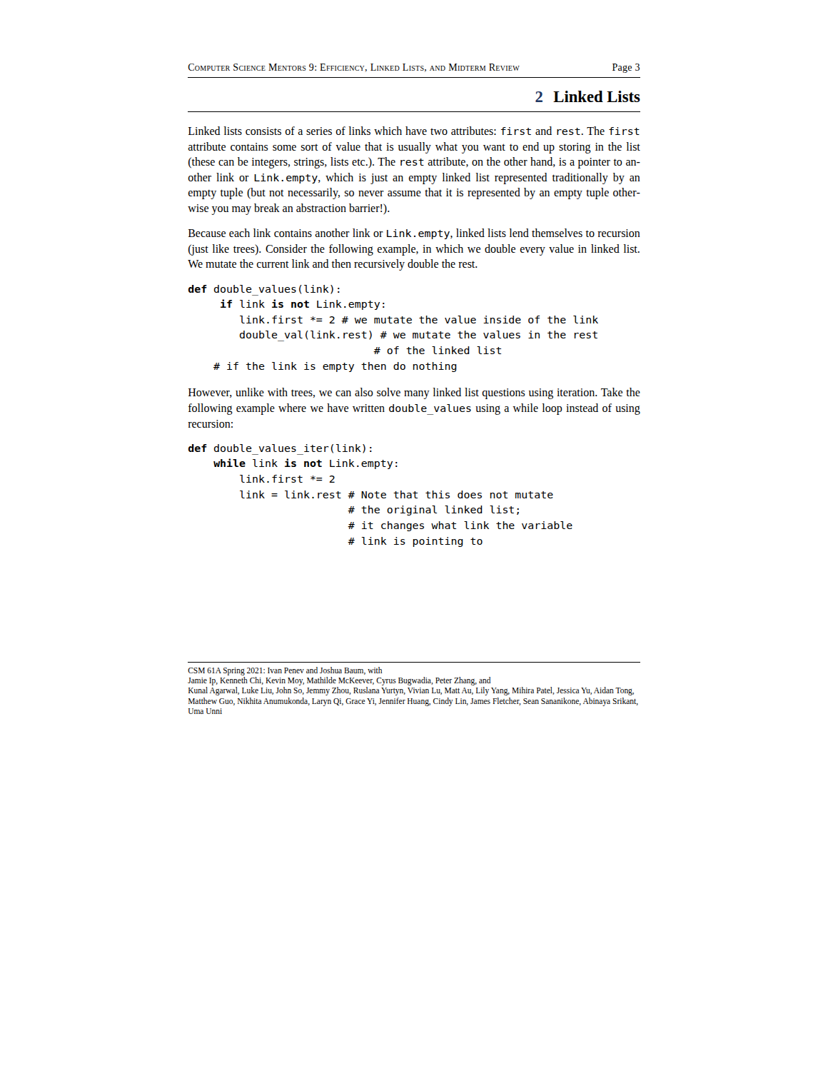Computer Science Mentors 9: Efficiency, Linked Lists, and Midterm Review Page 3
2 Linked Lists
Linked lists consists of a series of links which have two attributes: first and rest. The first attribute contains some sort of value that is usually what you want to end up storing in the list (these can be integers, strings, lists etc.). The rest attribute, on the other hand, is a pointer to another link or Link.empty, which is just an empty linked list represented traditionally by an empty tuple (but not necessarily, so never assume that it is represented by an empty tuple otherwise you may break an abstraction barrier!).
Because each link contains another link or Link.empty, linked lists lend themselves to recursion (just like trees). Consider the following example, in which we double every value in linked list. We mutate the current link and then recursively double the rest.
def double_values(link):
     if link is not Link.empty:
        link.first *= 2 # we mutate the value inside of the link
        double_val(link.rest) # we mutate the values in the rest
                             # of the linked list
    # if the link is empty then do nothing
However, unlike with trees, we can also solve many linked list questions using iteration. Take the following example where we have written double_values using a while loop instead of using recursion:
def double_values_iter(link):
    while link is not Link.empty:
        link.first *= 2
        link = link.rest # Note that this does not mutate
                         # the original linked list;
                         # it changes what link the variable
                         # link is pointing to
CSM 61A Spring 2021: Ivan Penev and Joshua Baum, with
Jamie Ip, Kenneth Chi, Kevin Moy, Mathilde McKeever, Cyrus Bugwadia, Peter Zhang, and
Kunal Agarwal, Luke Liu, John So, Jemmy Zhou, Ruslana Yurtyn, Vivian Lu, Matt Au, Lily Yang, Mihira Patel, Jessica Yu, Aidan Tong, Matthew Guo, Nikhita Anumukonda, Laryn Qi, Grace Yi, Jennifer Huang, Cindy Lin, James Fletcher, Sean Sananikone, Abinaya Srikant, Uma Unni